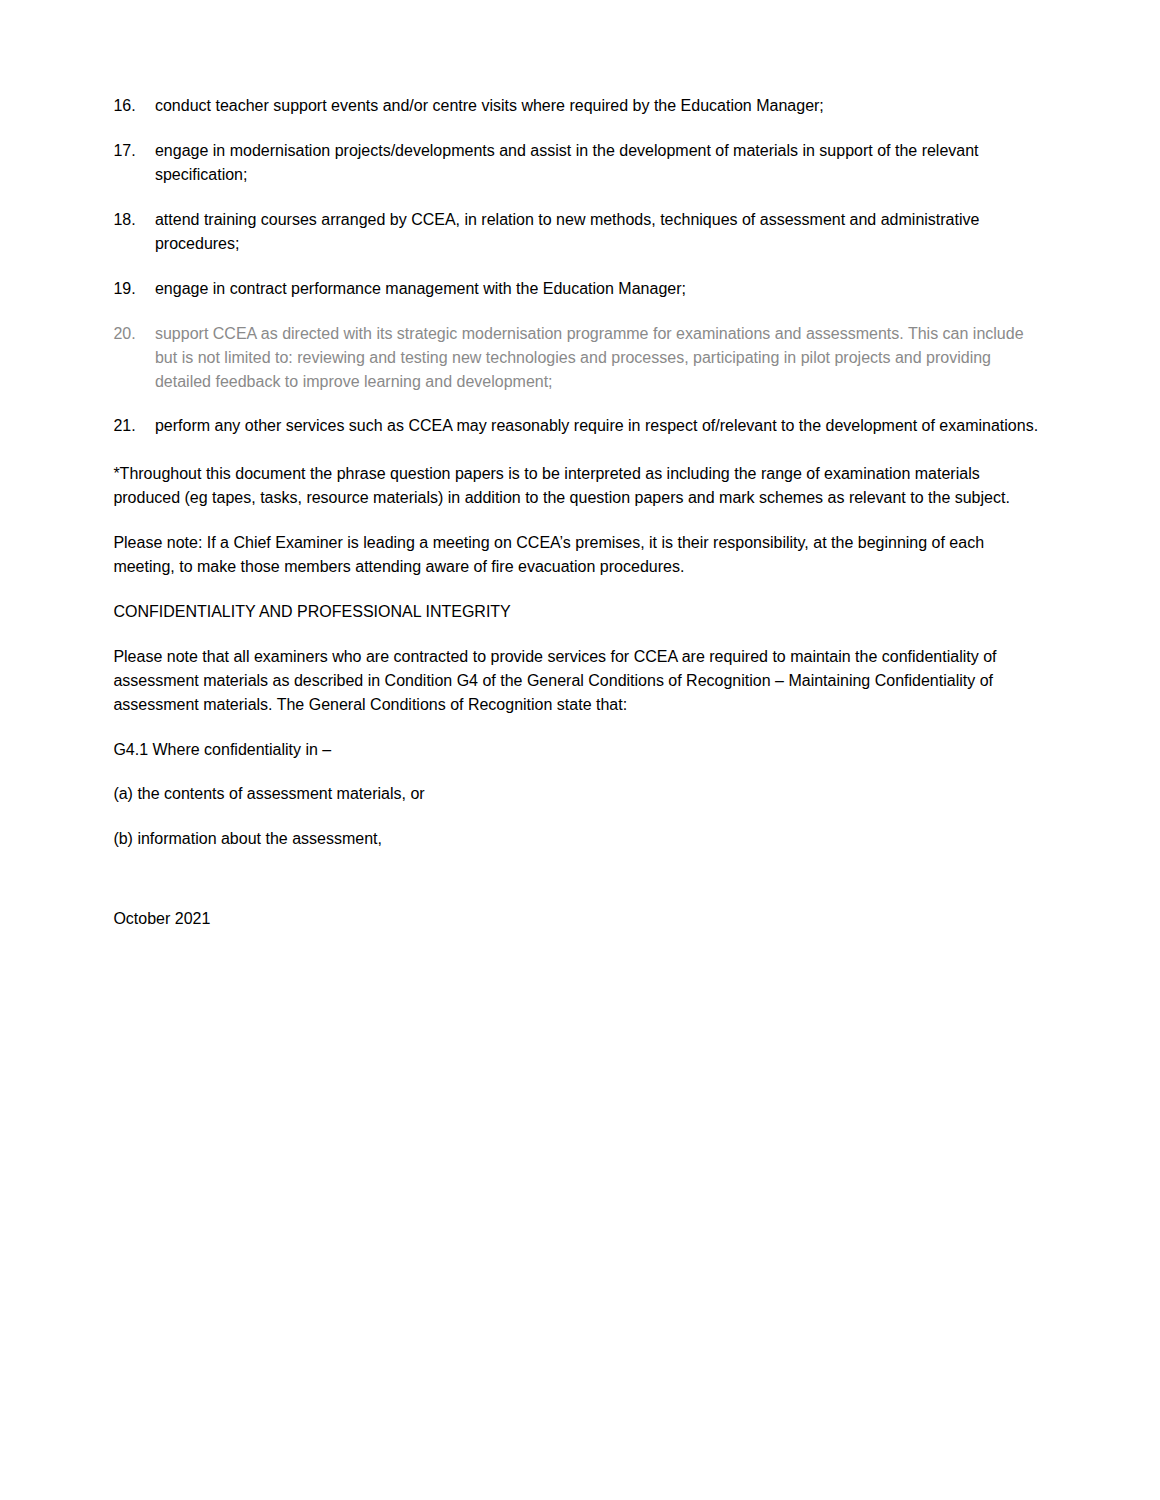16. conduct teacher support events and/or centre visits where required by the Education Manager;
17. engage in modernisation projects/developments and assist in the development of materials in support of the relevant specification;
18. attend training courses arranged by CCEA, in relation to new methods, techniques of assessment and administrative procedures;
19. engage in contract performance management with the Education Manager;
20. support CCEA as directed with its strategic modernisation programme for examinations and assessments. This can include but is not limited to: reviewing and testing new technologies and processes, participating in pilot projects and providing detailed feedback to improve learning and development;
21. perform any other services such as CCEA may reasonably require in respect of/relevant to the development of examinations.
*Throughout this document the phrase question papers is to be interpreted as including the range of examination materials produced (eg tapes, tasks, resource materials) in addition to the question papers and mark schemes as relevant to the subject.
Please note: If a Chief Examiner is leading a meeting on CCEA’s premises, it is their responsibility, at the beginning of each meeting, to make those members attending aware of fire evacuation procedures.
CONFIDENTIALITY AND PROFESSIONAL INTEGRITY
Please note that all examiners who are contracted to provide services for CCEA are required to maintain the confidentiality of assessment materials as described in Condition G4 of the General Conditions of Recognition – Maintaining Confidentiality of assessment materials. The General Conditions of Recognition state that:
G4.1 Where confidentiality in –
(a) the contents of assessment materials, or
(b) information about the assessment,
October 2021